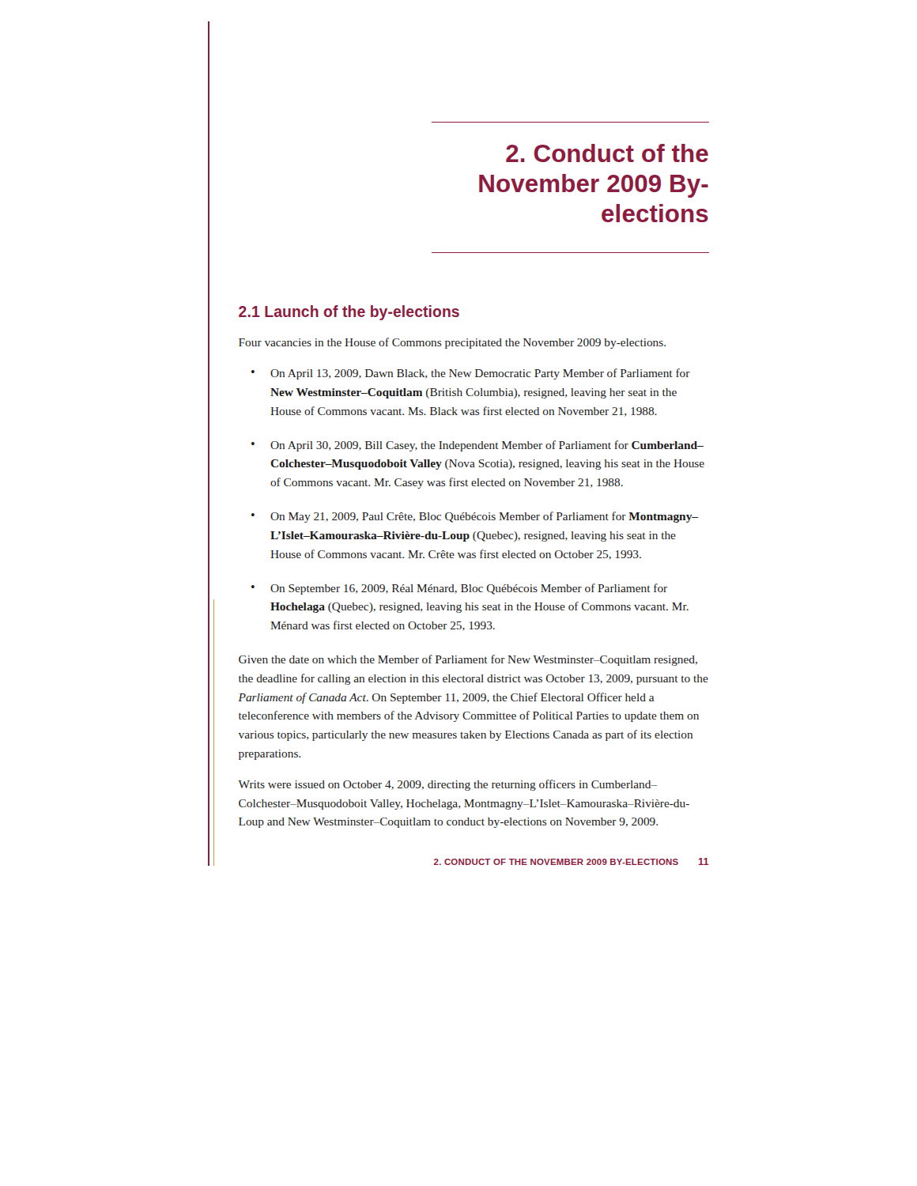2. Conduct of the
November 2009 By-elections
2.1 Launch of the by-elections
Four vacancies in the House of Commons precipitated the November 2009 by-elections.
On April 13, 2009, Dawn Black, the New Democratic Party Member of Parliament for New Westminster–Coquitlam (British Columbia), resigned, leaving her seat in the House of Commons vacant. Ms. Black was first elected on November 21, 1988.
On April 30, 2009, Bill Casey, the Independent Member of Parliament for Cumberland–Colchester–Musquodoboit Valley (Nova Scotia), resigned, leaving his seat in the House of Commons vacant. Mr. Casey was first elected on November 21, 1988.
On May 21, 2009, Paul Crête, Bloc Québécois Member of Parliament for Montmagny–L’Islet–Kamouraska–Rivière-du-Loup (Quebec), resigned, leaving his seat in the House of Commons vacant. Mr. Crête was first elected on October 25, 1993.
On September 16, 2009, Réal Ménard, Bloc Québécois Member of Parliament for Hochelaga (Quebec), resigned, leaving his seat in the House of Commons vacant. Mr. Ménard was first elected on October 25, 1993.
Given the date on which the Member of Parliament for New Westminster–Coquitlam resigned, the deadline for calling an election in this electoral district was October 13, 2009, pursuant to the Parliament of Canada Act. On September 11, 2009, the Chief Electoral Officer held a teleconference with members of the Advisory Committee of Political Parties to update them on various topics, particularly the new measures taken by Elections Canada as part of its election preparations.
Writs were issued on October 4, 2009, directing the returning officers in Cumberland–Colchester–Musquodoboit Valley, Hochelaga, Montmagny–L’Islet–Kamouraska–Rivière-du-Loup and New Westminster–Coquitlam to conduct by-elections on November 9, 2009.
2. Conduct of the November 2009 By-elections 11